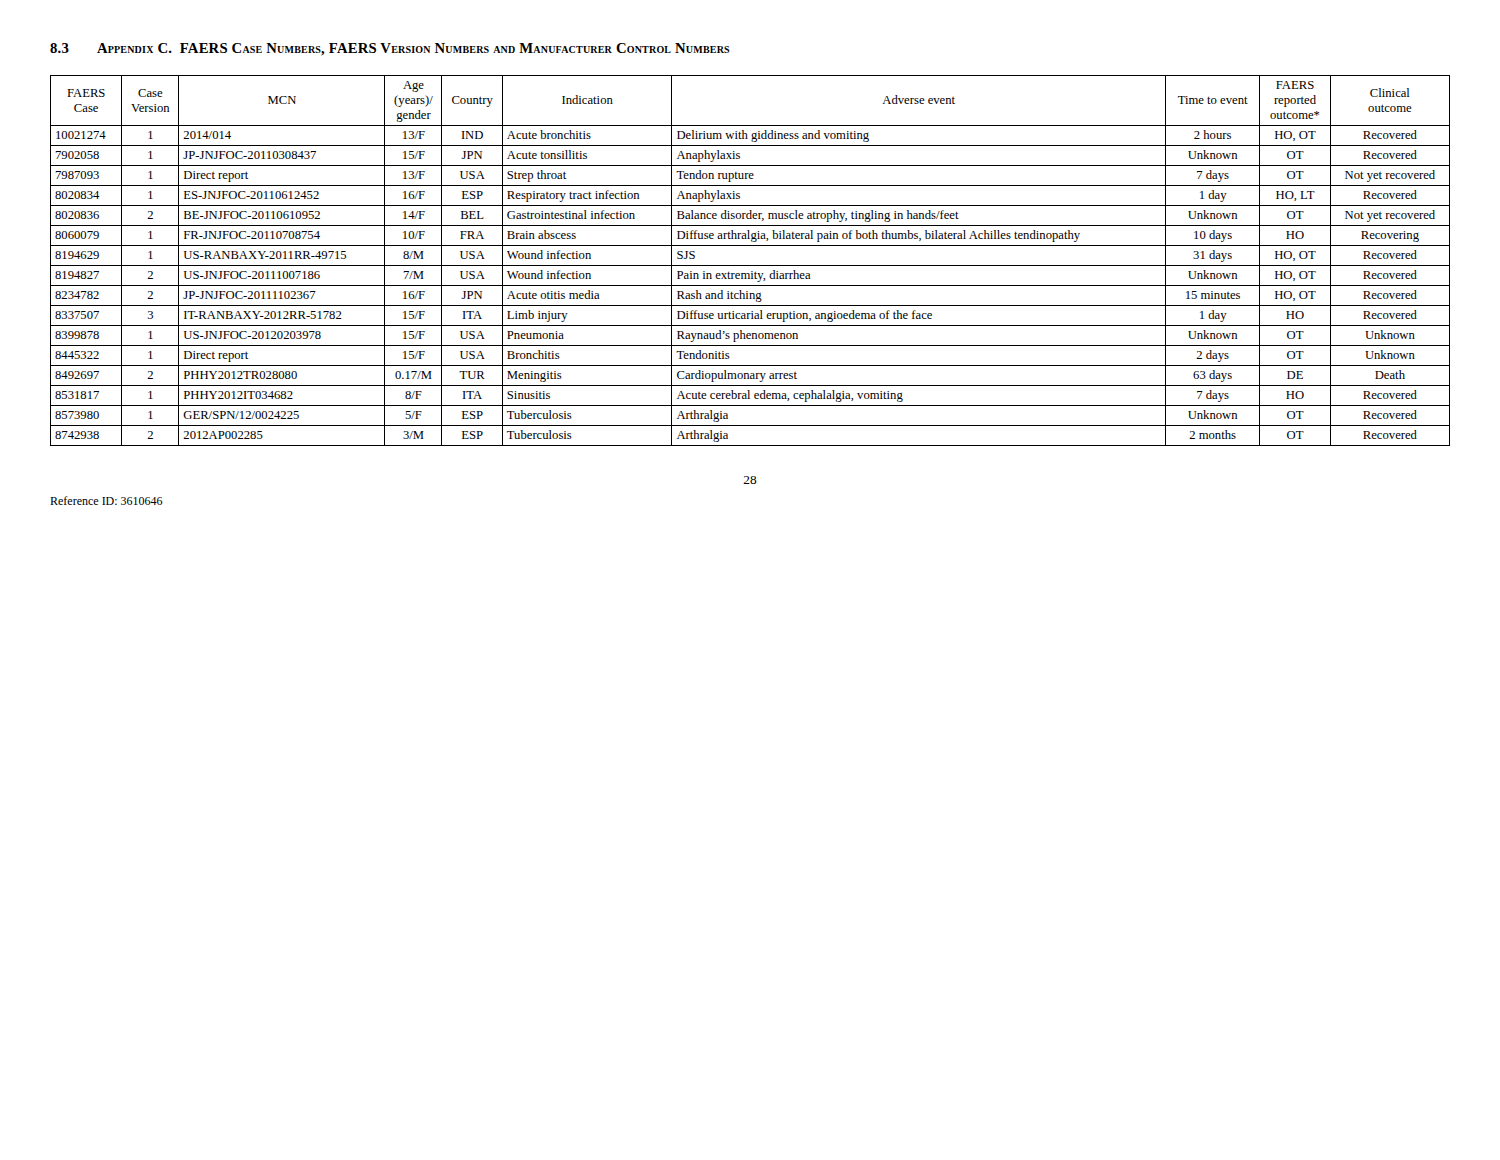8.3 Appendix C. FAERS Case Numbers, FAERS Version Numbers and Manufacturer Control Numbers
FAERS case numbers, version numbers and manufacturer control numbers
| FAERS Case | Case Version | MCN | Age (years)/ gender | Country | Indication | Adverse event | Time to event | FAERS reported outcome* | Clinical outcome |
| --- | --- | --- | --- | --- | --- | --- | --- | --- | --- |
| 10021274 | 1 | 2014/014 | 13/F | IND | Acute bronchitis | Delirium with giddiness and vomiting | 2 hours | HO, OT | Recovered |
| 7902058 | 1 | JP-JNJFOC-20110308437 | 15/F | JPN | Acute tonsillitis | Anaphylaxis | Unknown | OT | Recovered |
| 7987093 | 1 | Direct report | 13/F | USA | Strep throat | Tendon rupture | 7 days | OT | Not yet recovered |
| 8020834 | 1 | ES-JNJFOC-20110612452 | 16/F | ESP | Respiratory tract infection | Anaphylaxis | 1 day | HO, LT | Recovered |
| 8020836 | 2 | BE-JNJFOC-20110610952 | 14/F | BEL | Gastrointestinal infection | Balance disorder, muscle atrophy, tingling in hands/feet | Unknown | OT | Not yet recovered |
| 8060079 | 1 | FR-JNJFOC-20110708754 | 10/F | FRA | Brain abscess | Diffuse arthralgia, bilateral pain of both thumbs, bilateral Achilles tendinopathy | 10 days | HO | Recovering |
| 8194629 | 1 | US-RANBAXY-2011RR-49715 | 8/M | USA | Wound infection | SJS | 31 days | HO, OT | Recovered |
| 8194827 | 2 | US-JNJFOC-20111007186 | 7/M | USA | Wound infection | Pain in extremity, diarrhea | Unknown | HO, OT | Recovered |
| 8234782 | 2 | JP-JNJFOC-20111102367 | 16/F | JPN | Acute otitis media | Rash and itching | 15 minutes | HO, OT | Recovered |
| 8337507 | 3 | IT-RANBAXY-2012RR-51782 | 15/F | ITA | Limb injury | Diffuse urticarial eruption, angioedema of the face | 1 day | HO | Recovered |
| 8399878 | 1 | US-JNJFOC-20120203978 | 15/F | USA | Pneumonia | Raynaud’s phenomenon | Unknown | OT | Unknown |
| 8445322 | 1 | Direct report | 15/F | USA | Bronchitis | Tendonitis | 2 days | OT | Unknown |
| 8492697 | 2 | PHHY2012TR028080 | 0.17/M | TUR | Meningitis | Cardiopulmonary arrest | 63 days | DE | Death |
| 8531817 | 1 | PHHY2012IT034682 | 8/F | ITA | Sinusitis | Acute cerebral edema, cephalalgia, vomiting | 7 days | HO | Recovered |
| 8573980 | 1 | GER/SPN/12/0024225 | 5/F | ESP | Tuberculosis | Arthralgia | Unknown | OT | Recovered |
| 8742938 | 2 | 2012AP002285 | 3/M | ESP | Tuberculosis | Arthralgia | 2 months | OT | Recovered |
28
Reference ID: 3610646